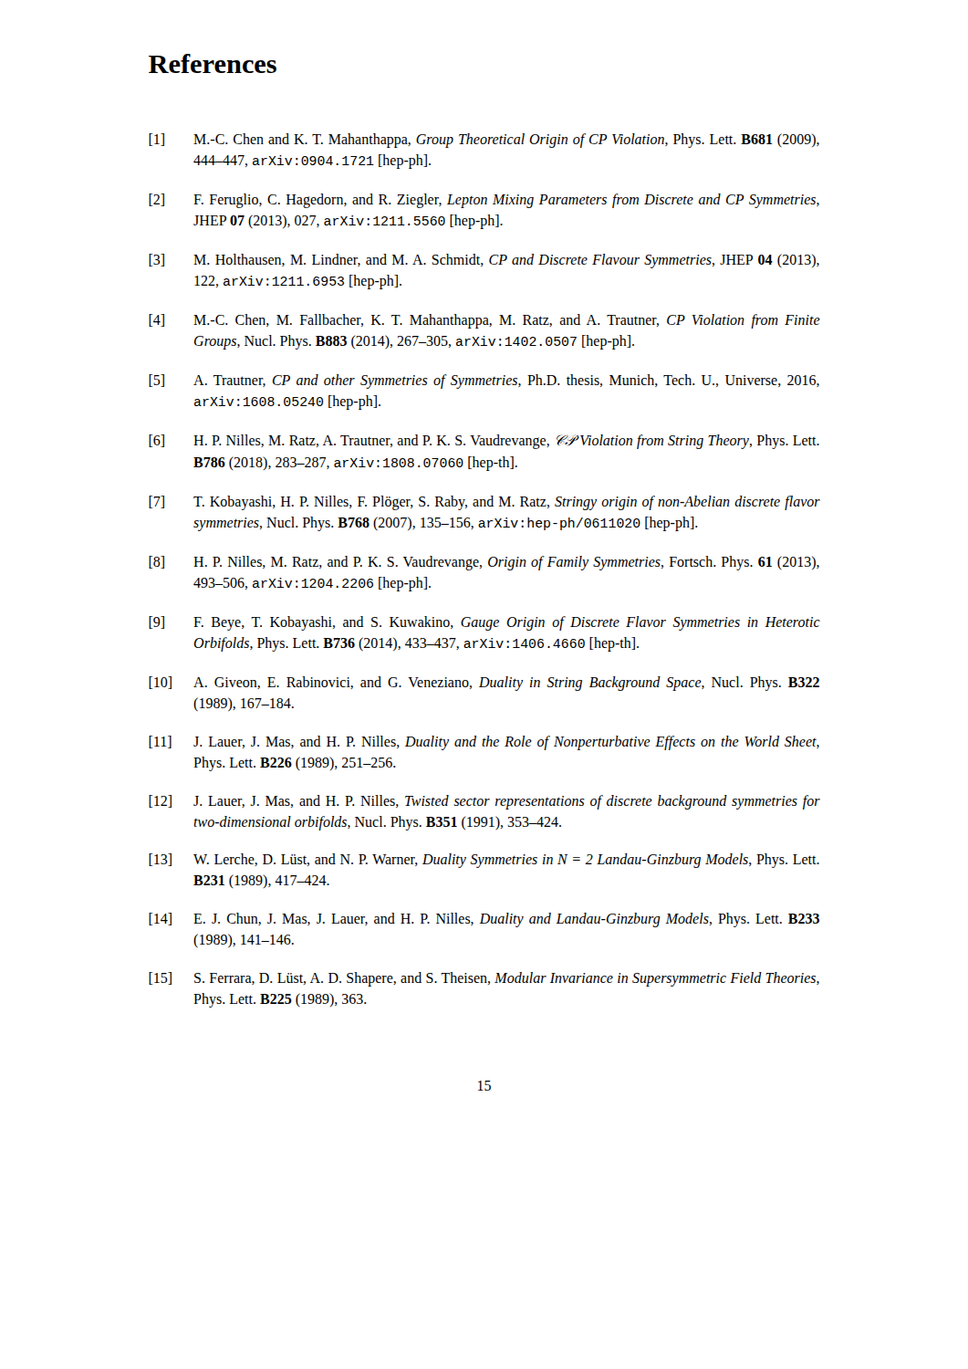References
M.-C. Chen and K. T. Mahanthappa, Group Theoretical Origin of CP Violation, Phys. Lett. B681 (2009), 444–447, arXiv:0904.1721 [hep-ph].
F. Feruglio, C. Hagedorn, and R. Ziegler, Lepton Mixing Parameters from Discrete and CP Symmetries, JHEP 07 (2013), 027, arXiv:1211.5560 [hep-ph].
M. Holthausen, M. Lindner, and M. A. Schmidt, CP and Discrete Flavour Symmetries, JHEP 04 (2013), 122, arXiv:1211.6953 [hep-ph].
M.-C. Chen, M. Fallbacher, K. T. Mahanthappa, M. Ratz, and A. Trautner, CP Violation from Finite Groups, Nucl. Phys. B883 (2014), 267–305, arXiv:1402.0507 [hep-ph].
A. Trautner, CP and other Symmetries of Symmetries, Ph.D. thesis, Munich, Tech. U., Universe, 2016, arXiv:1608.05240 [hep-ph].
H. P. Nilles, M. Ratz, A. Trautner, and P. K. S. Vaudrevange, 𝒞𝒫 Violation from String Theory, Phys. Lett. B786 (2018), 283–287, arXiv:1808.07060 [hep-th].
T. Kobayashi, H. P. Nilles, F. Plöger, S. Raby, and M. Ratz, Stringy origin of non-Abelian discrete flavor symmetries, Nucl. Phys. B768 (2007), 135–156, arXiv:hep-ph/0611020 [hep-ph].
H. P. Nilles, M. Ratz, and P. K. S. Vaudrevange, Origin of Family Symmetries, Fortsch. Phys. 61 (2013), 493–506, arXiv:1204.2206 [hep-ph].
F. Beye, T. Kobayashi, and S. Kuwakino, Gauge Origin of Discrete Flavor Symmetries in Heterotic Orbifolds, Phys. Lett. B736 (2014), 433–437, arXiv:1406.4660 [hep-th].
A. Giveon, E. Rabinovici, and G. Veneziano, Duality in String Background Space, Nucl. Phys. B322 (1989), 167–184.
J. Lauer, J. Mas, and H. P. Nilles, Duality and the Role of Nonperturbative Effects on the World Sheet, Phys. Lett. B226 (1989), 251–256.
J. Lauer, J. Mas, and H. P. Nilles, Twisted sector representations of discrete background symmetries for two-dimensional orbifolds, Nucl. Phys. B351 (1991), 353–424.
W. Lerche, D. Lüst, and N. P. Warner, Duality Symmetries in N = 2 Landau-Ginzburg Models, Phys. Lett. B231 (1989), 417–424.
E. J. Chun, J. Mas, J. Lauer, and H. P. Nilles, Duality and Landau-Ginzburg Models, Phys. Lett. B233 (1989), 141–146.
S. Ferrara, D. Lüst, A. D. Shapere, and S. Theisen, Modular Invariance in Supersymmetric Field Theories, Phys. Lett. B225 (1989), 363.
15